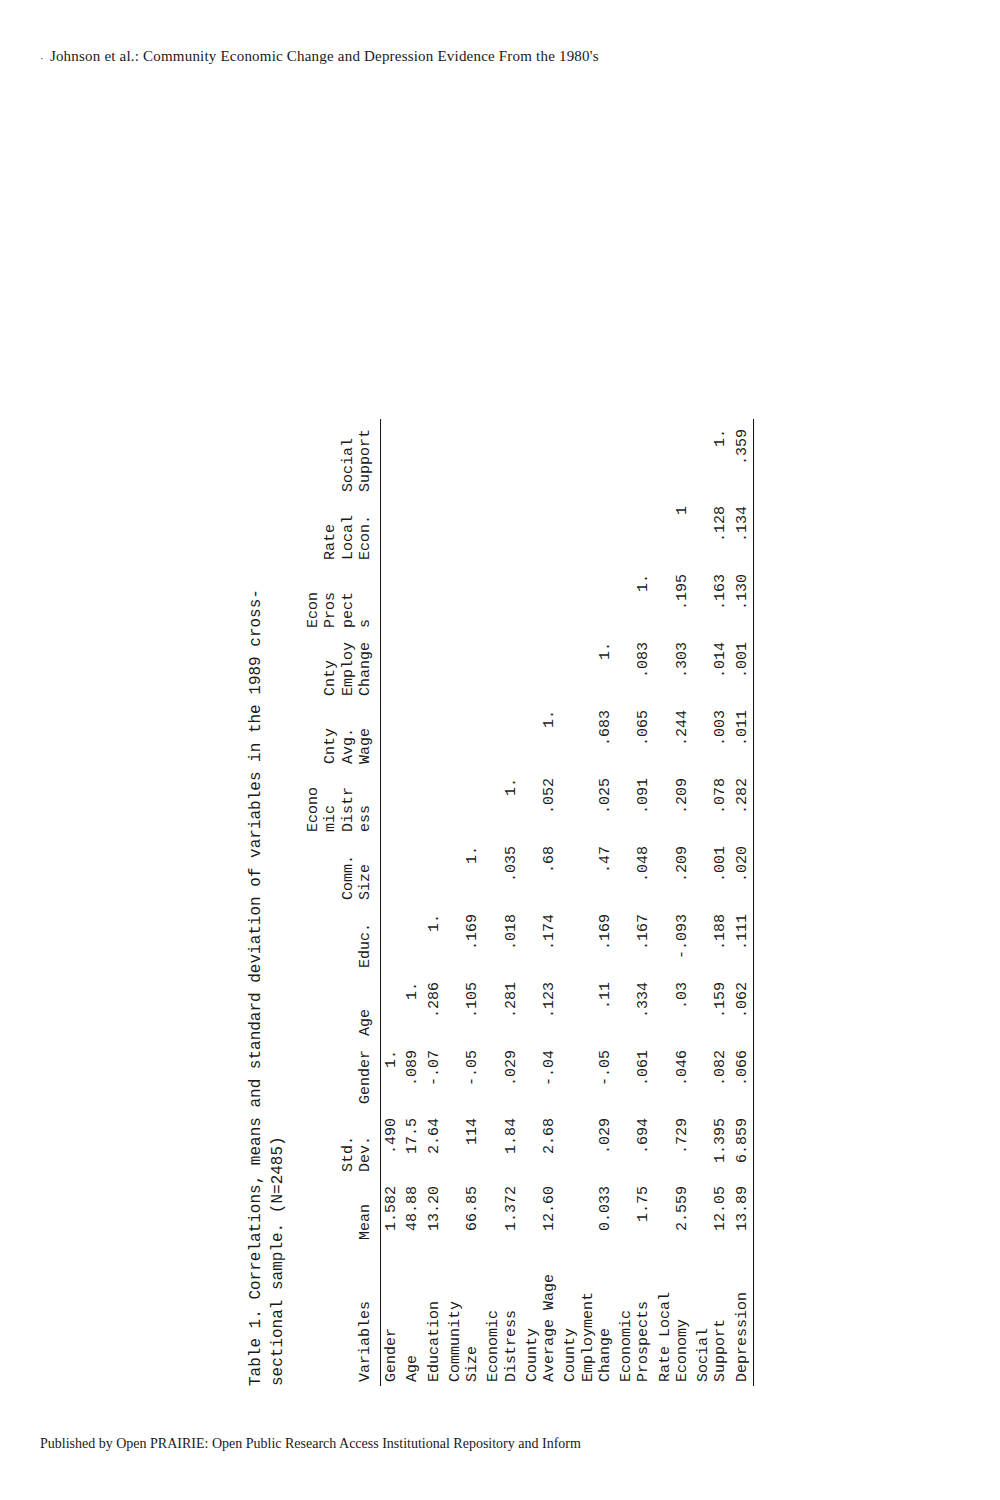·Johnson et al.: Community Economic Change and Depression Evidence From the 1980's
Table 1. Correlations, means and standard deviation of variables in the 1989 cross- sectional sample. (N=2485)
| Variables | Mean | Std. Dev. | Gender | Age | Educ. | Comm. Size | Econo mic Distr ess | Cnty Avg. Wage | Cnty Employ Change | Econ Pros pect s | Rate Local Econ. | Social Support |
| --- | --- | --- | --- | --- | --- | --- | --- | --- | --- | --- | --- | --- |
| Gender | 1.582 | .490 | 1. | | | | | | | | | |
| Age | 48.88 | 17.5 | .089 | 1. | | | | | | | | |
| Education | 13.20 | 2.64 | -.07 | .286 | 1. | | | | | | | |
| Community Size | 66.85 | 114 | -.05 | .105 | .169 | 1. | | | | | | |
| Economic Distress | 1.372 | 1.84 | .029 | .281 | .018 | .035 | 1. | | | | | |
| County Average Wage | 12.60 | 2.68 | -.04 | .123 | .174 | .68 | .052 | 1. | | | | |
| County Employment Change | 0.033 | .029 | -.05 | .11 | .169 | .47 | .025 | .683 | 1. | | | |
| Economic Prospects | 1.75 | .694 | .061 | .334 | .167 | .048 | .091 | .065 | .083 | 1. | | |
| Rate Local Economy | 2.559 | .729 | .046 | .03 | -.093 | .209 | .209 | .244 | .303 | .195 | 1 | |
| Social Support | 12.05 | 1.395 | .082 | .159 | .188 | .001 | .078 | .003 | .014 | .163 | .128 | 1. |
| Depression | 13.89 | 6.859 | .066 | .062 | .111 | .020 | .282 | .011 | .001 | .130 | .134 | .359 |
Published by Open PRAIRIE: Open Public Research Access Institutional Repository and Inform